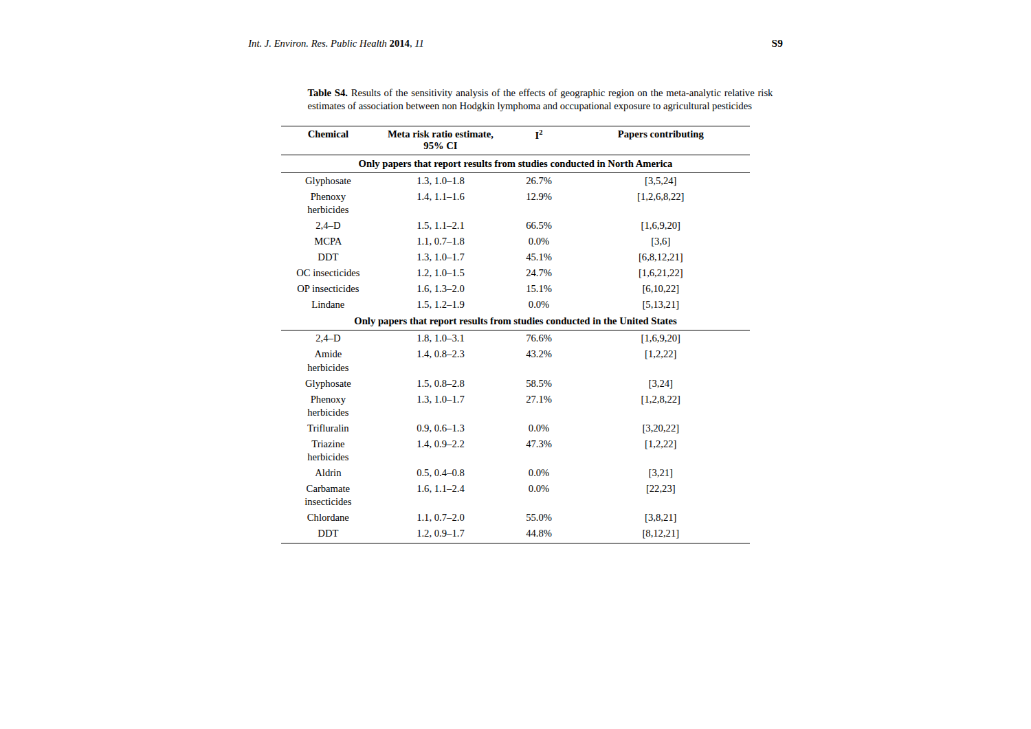Int. J. Environ. Res. Public Health 2014, 11
S9
Table S4. Results of the sensitivity analysis of the effects of geographic region on the meta-analytic relative risk estimates of association between non Hodgkin lymphoma and occupational exposure to agricultural pesticides
| Chemical | Meta risk ratio estimate, 95% CI | I 2 | Papers contributing |
| --- | --- | --- | --- |
| Only papers that report results from studies conducted in North America |
| Glyphosate | 1.3, 1.0–1.8 | 26.7% | [3,5,24] |
| Phenoxy herbicides | 1.4, 1.1–1.6 | 12.9% | [1,2,6,8,22] |
| 2,4–D | 1.5, 1.1–2.1 | 66.5% | [1,6,9,20] |
| MCPA | 1.1, 0.7–1.8 | 0.0% | [3,6] |
| DDT | 1.3, 1.0–1.7 | 45.1% | [6,8,12,21] |
| OC insecticides | 1.2, 1.0–1.5 | 24.7% | [1,6,21,22] |
| OP insecticides | 1.6, 1.3–2.0 | 15.1% | [6,10,22] |
| Lindane | 1.5, 1.2–1.9 | 0.0% | [5,13,21] |
| Only papers that report results from studies conducted in the United States |
| 2,4–D | 1.8, 1.0–3.1 | 76.6% | [1,6,9,20] |
| Amide herbicides | 1.4, 0.8–2.3 | 43.2% | [1,2,22] |
| Glyphosate | 1.5, 0.8–2.8 | 58.5% | [3,24] |
| Phenoxy herbicides | 1.3, 1.0–1.7 | 27.1% | [1,2,8,22] |
| Trifluralin | 0.9, 0.6–1.3 | 0.0% | [3,20,22] |
| Triazine herbicides | 1.4, 0.9–2.2 | 47.3% | [1,2,22] |
| Aldrin | 0.5, 0.4–0.8 | 0.0% | [3,21] |
| Carbamate insecticides | 1.6, 1.1–2.4 | 0.0% | [22,23] |
| Chlordane | 1.1, 0.7–2.0 | 55.0% | [3,8,21] |
| DDT | 1.2, 0.9–1.7 | 44.8% | [8,12,21] |